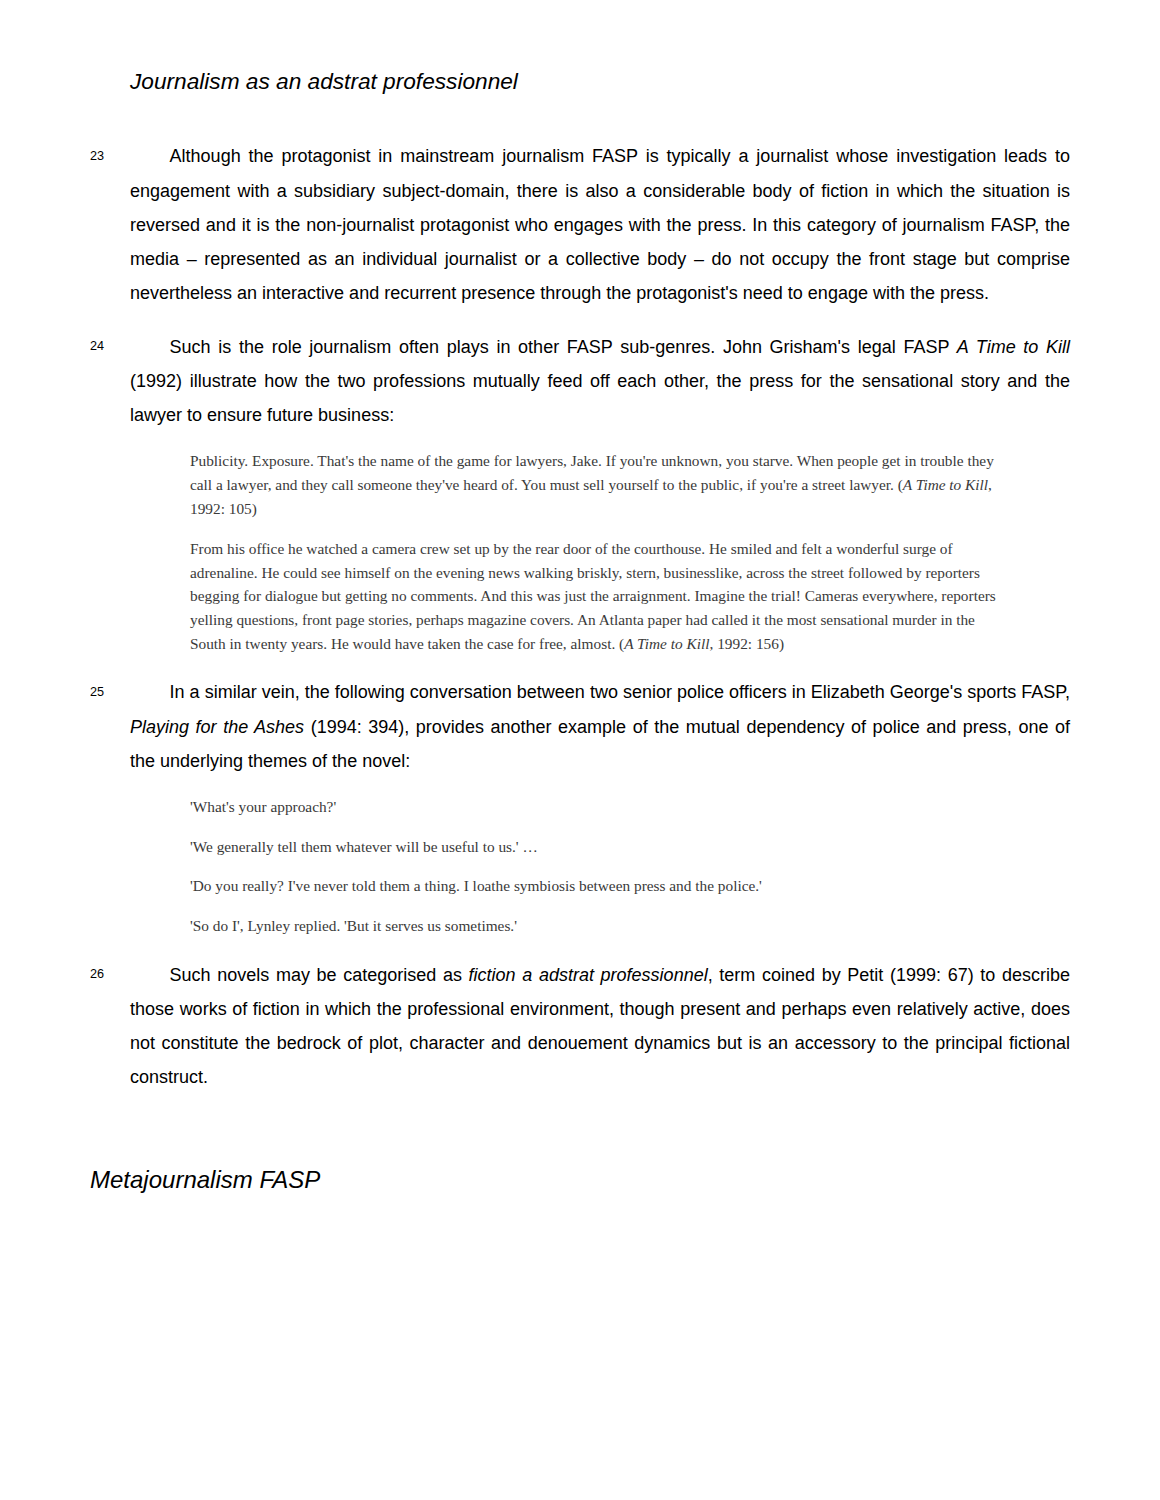Journalism as an adstrat professionnel
23
Although the protagonist in mainstream journalism FASP is typically a journalist whose investigation leads to engagement with a subsidiary subject-domain, there is also a considerable body of fiction in which the situation is reversed and it is the non-journalist protagonist who engages with the press. In this category of journalism FASP, the media – represented as an individual journalist or a collective body – do not occupy the front stage but comprise nevertheless an interactive and recurrent presence through the protagonist's need to engage with the press.
24
Such is the role journalism often plays in other FASP sub-genres. John Grisham's legal FASP A Time to Kill (1992) illustrate how the two professions mutually feed off each other, the press for the sensational story and the lawyer to ensure future business:
Publicity. Exposure. That's the name of the game for lawyers, Jake. If you're unknown, you starve. When people get in trouble they call a lawyer, and they call someone they've heard of. You must sell yourself to the public, if you're a street lawyer. (A Time to Kill, 1992: 105)
From his office he watched a camera crew set up by the rear door of the courthouse. He smiled and felt a wonderful surge of adrenaline. He could see himself on the evening news walking briskly, stern, businesslike, across the street followed by reporters begging for dialogue but getting no comments. And this was just the arraignment. Imagine the trial! Cameras everywhere, reporters yelling questions, front page stories, perhaps magazine covers. An Atlanta paper had called it the most sensational murder in the South in twenty years. He would have taken the case for free, almost. (A Time to Kill, 1992: 156)
25
In a similar vein, the following conversation between two senior police officers in Elizabeth George's sports FASP, Playing for the Ashes (1994: 394), provides another example of the mutual dependency of police and press, one of the underlying themes of the novel:
'What's your approach?'
'We generally tell them whatever will be useful to us.' …
'Do you really? I've never told them a thing. I loathe symbiosis between press and the police.'
'So do I', Lynley replied. 'But it serves us sometimes.'
26
Such novels may be categorised as fiction a adstrat professionnel, term coined by Petit (1999: 67) to describe those works of fiction in which the professional environment, though present and perhaps even relatively active, does not constitute the bedrock of plot, character and denouement dynamics but is an accessory to the principal fictional construct.
Metajournalism FASP